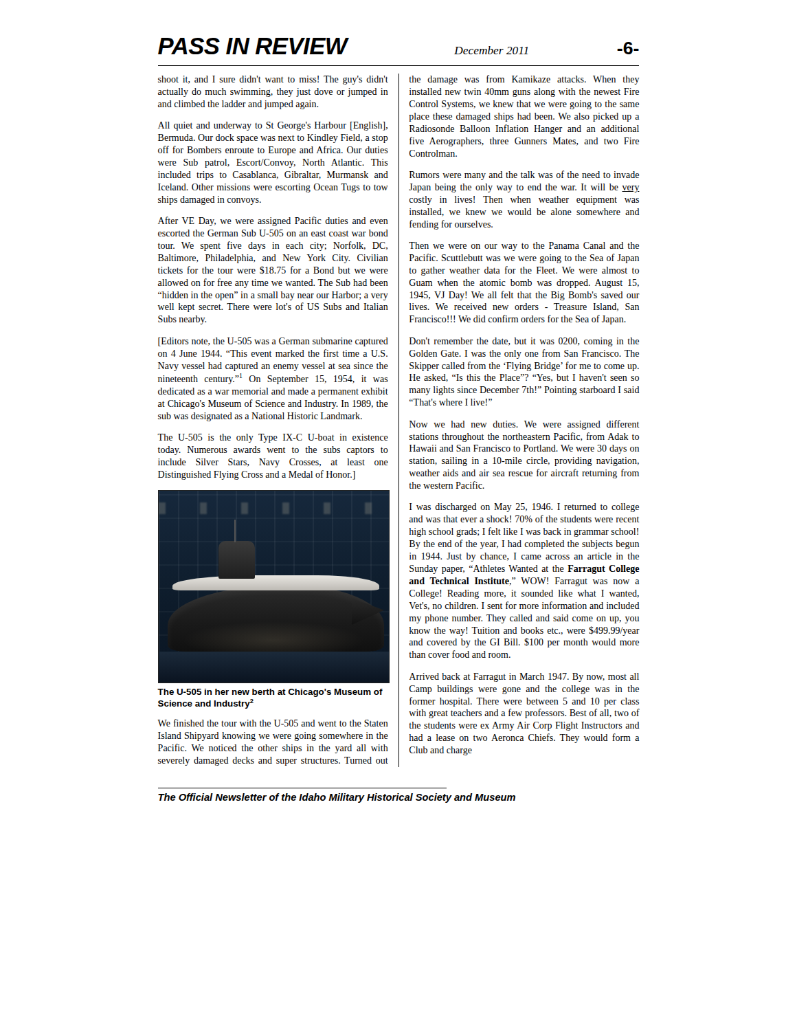PASS IN REVIEW
December 2011
-6-
shoot it, and I sure didn't want to miss! The guy's didn't actually do much swimming, they just dove or jumped in and climbed the ladder and jumped again.
All quiet and underway to St George's Harbour [English], Bermuda. Our dock space was next to Kindley Field, a stop off for Bombers enroute to Europe and Africa. Our duties were Sub patrol, Escort/Convoy, North Atlantic. This included trips to Casablanca, Gibraltar, Murmansk and Iceland. Other missions were escorting Ocean Tugs to tow ships damaged in convoys.
After VE Day, we were assigned Pacific duties and even escorted the German Sub U-505 on an east coast war bond tour. We spent five days in each city; Norfolk, DC, Baltimore, Philadelphia, and New York City. Civilian tickets for the tour were $18.75 for a Bond but we were allowed on for free any time we wanted. The Sub had been “hidden in the open” in a small bay near our Harbor; a very well kept secret. There were lot's of US Subs and Italian Subs nearby.
[Editors note, the U-505 was a German submarine captured on 4 June 1944. “This event marked the first time a U.S. Navy vessel had captured an enemy vessel at sea since the nineteenth century.”1 On September 15, 1954, it was dedicated as a war memorial and made a permanent exhibit at Chicago's Museum of Science and Industry. In 1989, the sub was designated as a National Historic Landmark.
The U-505 is the only Type IX-C U-boat in existence today. Numerous awards went to the subs captors to include Silver Stars, Navy Crosses, at least one Distinguished Flying Cross and a Medal of Honor.]
The U-505 in her new berth at Chicago's Museum of Science and Industry2
We finished the tour with the U-505 and went to the Staten Island Shipyard knowing we were going somewhere in the Pacific. We noticed the other ships in the yard all with severely damaged decks and super structures. Turned out the damage was from Kamikaze attacks. When they installed new twin 40mm guns along with the newest Fire Control Systems, we knew that we were going to the same place these damaged ships had been. We also picked up a Radiosonde Balloon Inflation Hanger and an additional five Aerographers, three Gunners Mates, and two Fire Controlman.
Rumors were many and the talk was of the need to invade Japan being the only way to end the war. It will be very costly in lives! Then when weather equipment was installed, we knew we would be alone somewhere and fending for ourselves.
Then we were on our way to the Panama Canal and the Pacific. Scuttlebutt was we were going to the Sea of Japan to gather weather data for the Fleet. We were almost to Guam when the atomic bomb was dropped. August 15, 1945, VJ Day! We all felt that the Big Bomb's saved our lives. We received new orders - Treasure Island, San Francisco!!! We did confirm orders for the Sea of Japan.
Don't remember the date, but it was 0200, coming in the Golden Gate. I was the only one from San Francisco. The Skipper called from the ‘Flying Bridge’ for me to come up. He asked, “Is this the Place”? “Yes, but I haven't seen so many lights since December 7th!” Pointing starboard I said “That's where I live!”
Now we had new duties. We were assigned different stations throughout the northeastern Pacific, from Adak to Hawaii and San Francisco to Portland. We were 30 days on station, sailing in a 10-mile circle, providing navigation, weather aids and air sea rescue for aircraft returning from the western Pacific.
I was discharged on May 25, 1946. I returned to college and was that ever a shock! 70% of the students were recent high school grads; I felt like I was back in grammar school! By the end of the year, I had completed the subjects begun in 1944. Just by chance, I came across an article in the Sunday paper, “Athletes Wanted at the Farragut College and Technical Institute,” WOW! Farragut was now a College! Reading more, it sounded like what I wanted, Vet's, no children. I sent for more information and included my phone number. They called and said come on up, you know the way! Tuition and books etc., were $499.99/year and covered by the GI Bill. $100 per month would more than cover food and room.
Arrived back at Farragut in March 1947. By now, most all Camp buildings were gone and the college was in the former hospital. There were between 5 and 10 per class with great teachers and a few professors. Best of all, two of the students were ex Army Air Corp Flight Instructors and had a lease on two Aeronca Chiefs. They would form a Club and charge
The Official Newsletter of the Idaho Military Historical Society and Museum